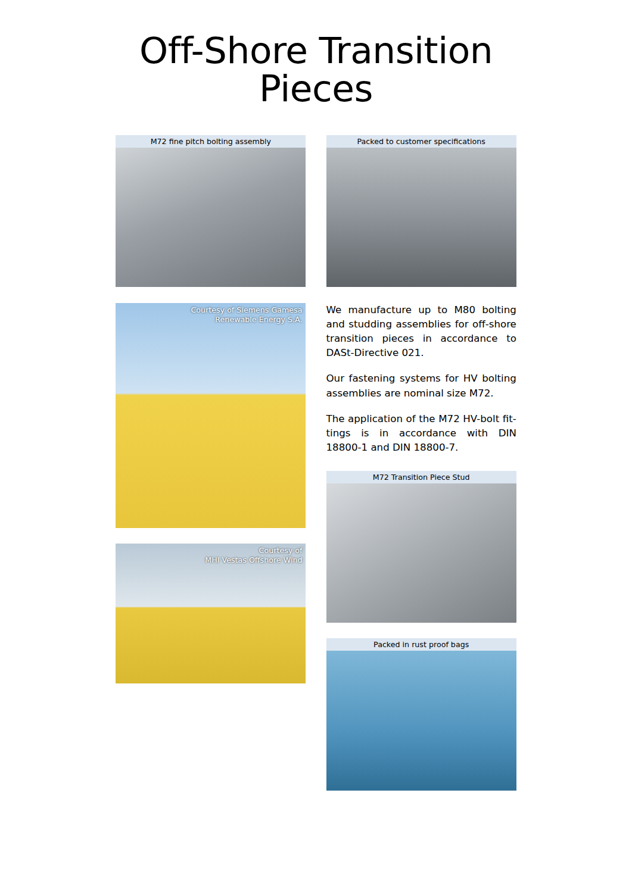Off-Shore Transition Pieces
M72 fine pitch bolting assembly
Courtesy of Siemens Gamesa
Renewable Energy S.A.
Courtesy of
MHI Vestas Offshore Wind
Packed to customer specifications
We manufacture up to M80 bolting and studding assemblies for off-shore transition pieces in accordance to DASt-Directive 021.
Our fastening systems for HV bolting assemblies are nominal size M72.
The application of the M72 HV-bolt fittings is in accordance with DIN 18800-1 and DIN 18800-7.
M72 Transition Piece Stud
Packed in rust proof bags